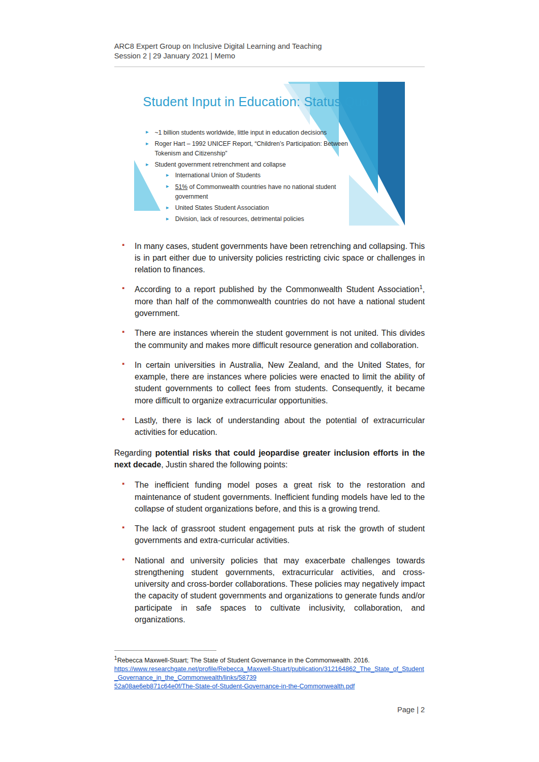ARC8 Expert Group on Inclusive Digital Learning and Teaching Session 2 | 29 January 2021 | Memo
Student Input in Education: Status Quo
~1 billion students worldwide, little input in education decisions
Roger Hart – 1992 UNICEF Report, “Children’s Participation: Between Tokenism and Citizenship”
Student government retrenchment and collapse
International Union of Students
51% of Commonwealth countries have no national student government
United States Student Association
Division, lack of resources, detrimental policies
Missed potential for extracurricular opportunities
Risks – more collapse, fewer extracurricular possibilities
How can digital technology improve extracurricular education?
In many cases, student governments have been retrenching and collapsing. This is in part either due to university policies restricting civic space or challenges in relation to finances.
According to a report published by the Commonwealth Student Association1, more than half of the commonwealth countries do not have a national student government.
There are instances wherein the student government is not united. This divides the community and makes more difficult resource generation and collaboration.
In certain universities in Australia, New Zealand, and the United States, for example, there are instances where policies were enacted to limit the ability of student governments to collect fees from students. Consequently, it became more difficult to organize extracurricular opportunities.
Lastly, there is lack of understanding about the potential of extracurricular activities for education.
Regarding potential risks that could jeopardise greater inclusion efforts in the next decade, Justin shared the following points:
The inefficient funding model poses a great risk to the restoration and maintenance of student governments. Inefficient funding models have led to the collapse of student organizations before, and this is a growing trend.
The lack of grassroot student engagement puts at risk the growth of student governments and extra-curricular activities.
National and university policies that may exacerbate challenges towards strengthening student governments, extracurricular activities, and cross-university and cross-border collaborations. These policies may negatively impact the capacity of student governments and organizations to generate funds and/or participate in safe spaces to cultivate inclusivity, collaboration, and organizations.
1 Rebecca Maxwell-Stuart; The State of Student Governance in the Commonwealth. 2016.
https://www.researchgate.net/profile/Rebecca_Maxwell-Stuart/publication/312164862_The_State_of_Student_Governance_in_the_Commonwealth/links/58739
52a08ae6eb871c64e0f/The-State-of-Student-Governance-in-the-Commonwealth.pdf
Page | 2